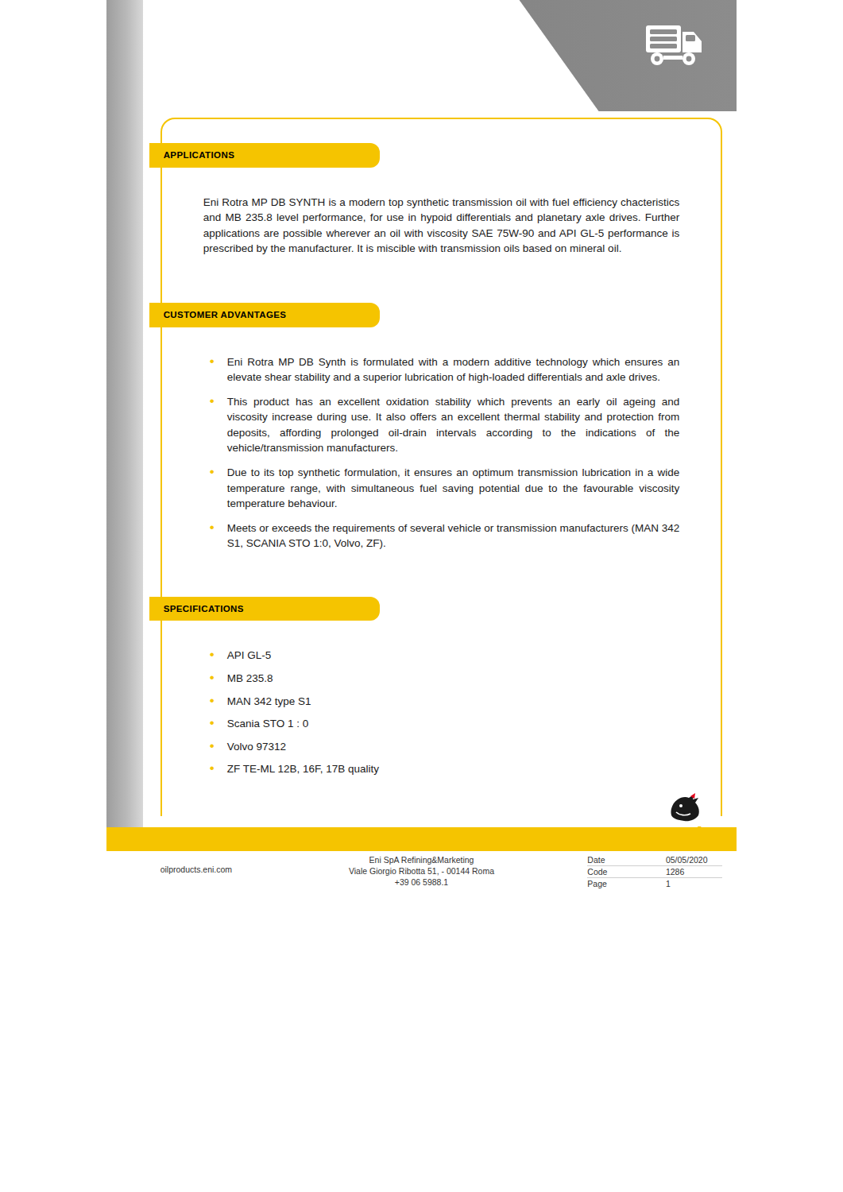eni Rotra MP DB SYNTH
75W-90
APPLICATIONS
Eni Rotra MP DB SYNTH is a modern top synthetic transmission oil with fuel efficiency chacteristics and MB 235.8 level performance, for use in hypoid differentials and planetary axle drives. Further applications are possible wherever an oil with viscosity SAE 75W-90 and API GL-5 performance is prescribed by the manufacturer. It is miscible with transmission oils based on mineral oil.
CUSTOMER ADVANTAGES
Eni Rotra MP DB Synth is formulated with a modern additive technology which ensures an elevate shear stability and a superior lubrication of high-loaded differentials and axle drives.
This product has an excellent oxidation stability which prevents an early oil ageing and viscosity increase during use. It also offers an excellent thermal stability and protection from deposits, affording prolonged oil-drain intervals according to the indications of the vehicle/transmission manufacturers.
Due to its top synthetic formulation, it ensures an optimum transmission lubrication in a wide temperature range, with simultaneous fuel saving potential due to the favourable viscosity temperature behaviour.
Meets or exceeds the requirements of several vehicle or transmission manufacturers (MAN 342 S1, SCANIA STO 1:0, Volvo, ZF).
SPECIFICATIONS
API GL-5
MB 235.8
MAN 342 type S1
Scania STO 1 : 0
Volvo 97312
ZF TE-ML 12B, 16F, 17B quality
eni
oilproducts.eni.com
Eni SpA Refining&Marketing
Viale Giorgio Ribotta 51, - 00144 Roma
+39 06 5988.1
| Date | 05/05/2020 |
| Code | 1286 |
| Page | 1 |